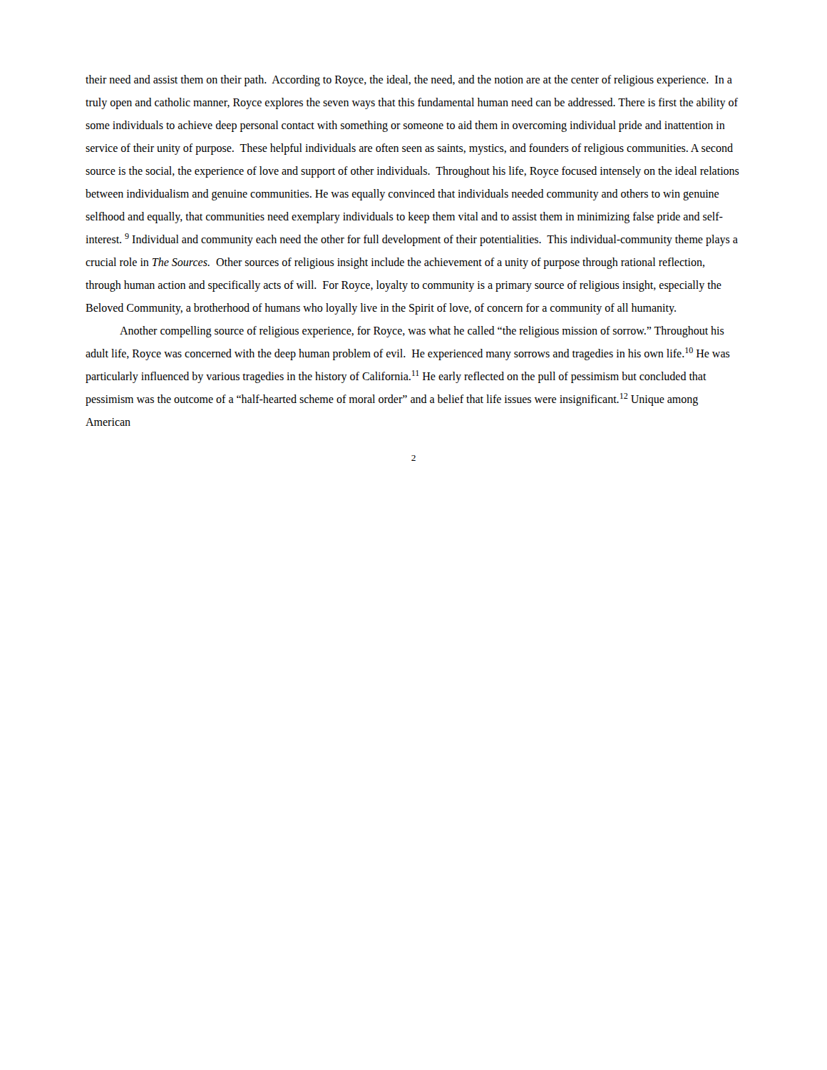their need and assist them on their path. According to Royce, the ideal, the need, and the notion are at the center of religious experience. In a truly open and catholic manner, Royce explores the seven ways that this fundamental human need can be addressed. There is first the ability of some individuals to achieve deep personal contact with something or someone to aid them in overcoming individual pride and inattention in service of their unity of purpose. These helpful individuals are often seen as saints, mystics, and founders of religious communities. A second source is the social, the experience of love and support of other individuals. Throughout his life, Royce focused intensely on the ideal relations between individualism and genuine communities. He was equally convinced that individuals needed community and others to win genuine selfhood and equally, that communities need exemplary individuals to keep them vital and to assist them in minimizing false pride and self-interest. 9 Individual and community each need the other for full development of their potentialities. This individual-community theme plays a crucial role in The Sources. Other sources of religious insight include the achievement of a unity of purpose through rational reflection, through human action and specifically acts of will. For Royce, loyalty to community is a primary source of religious insight, especially the Beloved Community, a brotherhood of humans who loyally live in the Spirit of love, of concern for a community of all humanity.
Another compelling source of religious experience, for Royce, was what he called “the religious mission of sorrow.” Throughout his adult life, Royce was concerned with the deep human problem of evil. He experienced many sorrows and tragedies in his own life.10 He was particularly influenced by various tragedies in the history of California.11 He early reflected on the pull of pessimism but concluded that pessimism was the outcome of a “half-hearted scheme of moral order” and a belief that life issues were insignificant.12 Unique among American
2